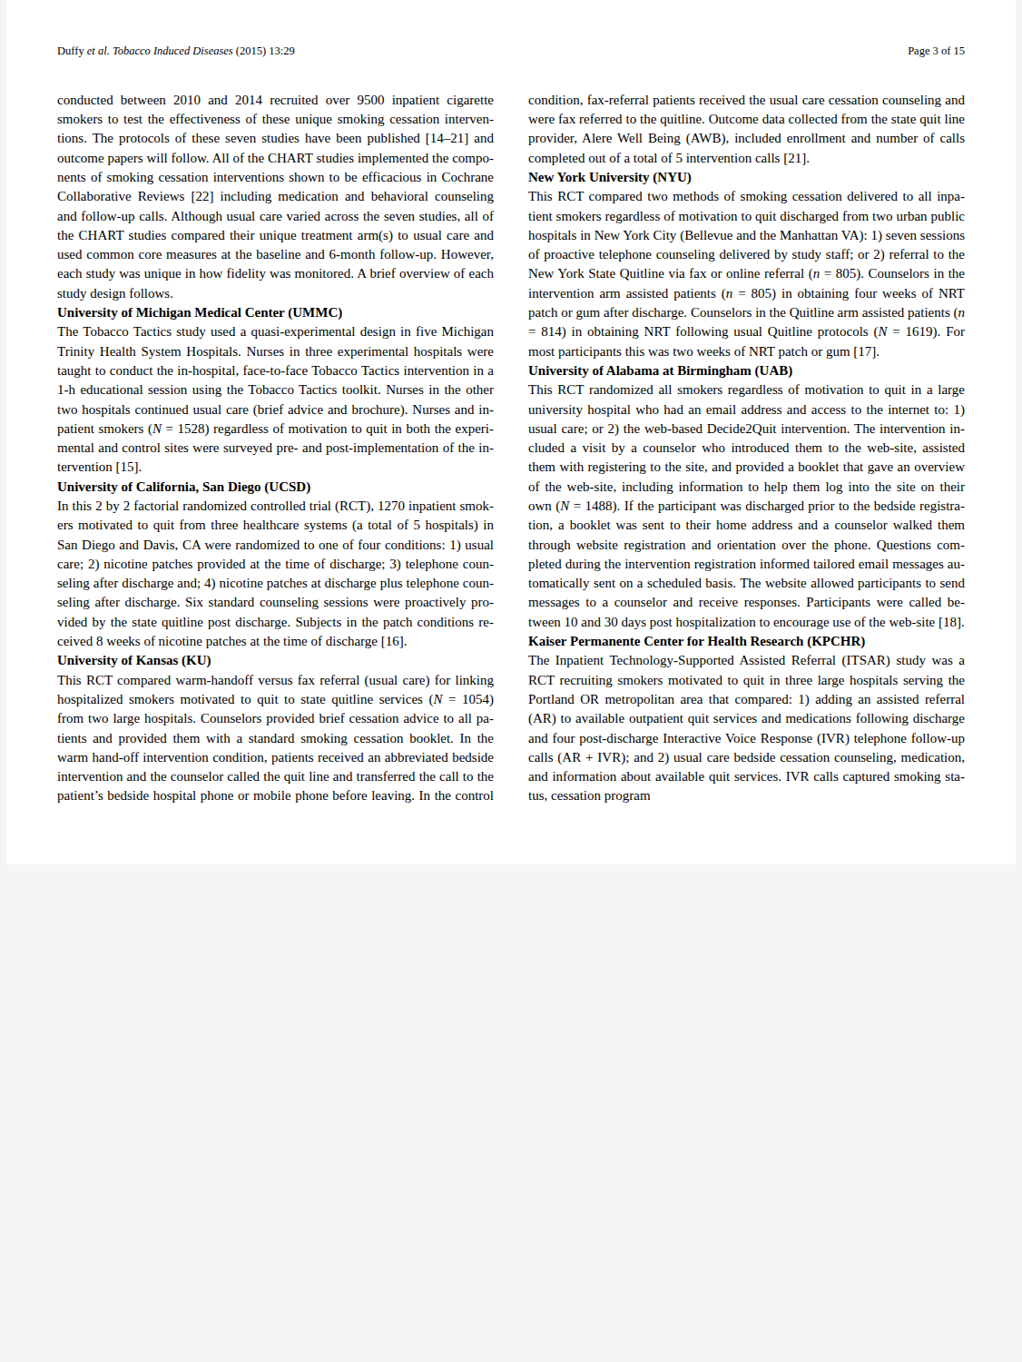Duffy et al. Tobacco Induced Diseases (2015) 13:29 Page 3 of 15
conducted between 2010 and 2014 recruited over 9500 inpatient cigarette smokers to test the effectiveness of these unique smoking cessation interventions. The protocols of these seven studies have been published [14–21] and outcome papers will follow. All of the CHART studies implemented the components of smoking cessation interventions shown to be efficacious in Cochrane Collaborative Reviews [22] including medication and behavioral counseling and follow-up calls. Although usual care varied across the seven studies, all of the CHART studies compared their unique treatment arm(s) to usual care and used common core measures at the baseline and 6-month follow-up. However, each study was unique in how fidelity was monitored. A brief overview of each study design follows.
University of Michigan Medical Center (UMMC)
The Tobacco Tactics study used a quasi-experimental design in five Michigan Trinity Health System Hospitals. Nurses in three experimental hospitals were taught to conduct the in-hospital, face-to-face Tobacco Tactics intervention in a 1-h educational session using the Tobacco Tactics toolkit. Nurses in the other two hospitals continued usual care (brief advice and brochure). Nurses and inpatient smokers (N = 1528) regardless of motivation to quit in both the experimental and control sites were surveyed pre- and post-implementation of the intervention [15].
University of California, San Diego (UCSD)
In this 2 by 2 factorial randomized controlled trial (RCT), 1270 inpatient smokers motivated to quit from three healthcare systems (a total of 5 hospitals) in San Diego and Davis, CA were randomized to one of four conditions: 1) usual care; 2) nicotine patches provided at the time of discharge; 3) telephone counseling after discharge and; 4) nicotine patches at discharge plus telephone counseling after discharge. Six standard counseling sessions were proactively provided by the state quitline post discharge. Subjects in the patch conditions received 8 weeks of nicotine patches at the time of discharge [16].
University of Kansas (KU)
This RCT compared warm-handoff versus fax referral (usual care) for linking hospitalized smokers motivated to quit to state quitline services (N = 1054) from two large hospitals. Counselors provided brief cessation advice to all patients and provided them with a standard smoking cessation booklet. In the warm hand-off intervention condition, patients received an abbreviated bedside intervention and the counselor called the quit line and transferred the call to the patient’s bedside hospital phone or mobile phone before leaving. In the control condition, fax-referral patients received the usual care cessation counseling and were fax referred to the quitline. Outcome data collected from the state quit line provider, Alere Well Being (AWB), included enrollment and number of calls completed out of a total of 5 intervention calls [21].
New York University (NYU)
This RCT compared two methods of smoking cessation delivered to all inpatient smokers regardless of motivation to quit discharged from two urban public hospitals in New York City (Bellevue and the Manhattan VA): 1) seven sessions of proactive telephone counseling delivered by study staff; or 2) referral to the New York State Quitline via fax or online referral (n = 805). Counselors in the intervention arm assisted patients (n = 805) in obtaining four weeks of NRT patch or gum after discharge. Counselors in the Quitline arm assisted patients (n = 814) in obtaining NRT following usual Quitline protocols (N = 1619). For most participants this was two weeks of NRT patch or gum [17].
University of Alabama at Birmingham (UAB)
This RCT randomized all smokers regardless of motivation to quit in a large university hospital who had an email address and access to the internet to: 1) usual care; or 2) the web-based Decide2Quit intervention. The intervention included a visit by a counselor who introduced them to the web-site, assisted them with registering to the site, and provided a booklet that gave an overview of the web-site, including information to help them log into the site on their own (N = 1488). If the participant was discharged prior to the bedside registration, a booklet was sent to their home address and a counselor walked them through website registration and orientation over the phone. Questions completed during the intervention registration informed tailored email messages automatically sent on a scheduled basis. The website allowed participants to send messages to a counselor and receive responses. Participants were called between 10 and 30 days post hospitalization to encourage use of the web-site [18].
Kaiser Permanente Center for Health Research (KPCHR)
The Inpatient Technology-Supported Assisted Referral (ITSAR) study was a RCT recruiting smokers motivated to quit in three large hospitals serving the Portland OR metropolitan area that compared: 1) adding an assisted referral (AR) to available outpatient quit services and medications following discharge and four post-discharge Interactive Voice Response (IVR) telephone follow-up calls (AR + IVR); and 2) usual care bedside cessation counseling, medication, and information about available quit services. IVR calls captured smoking status, cessation program